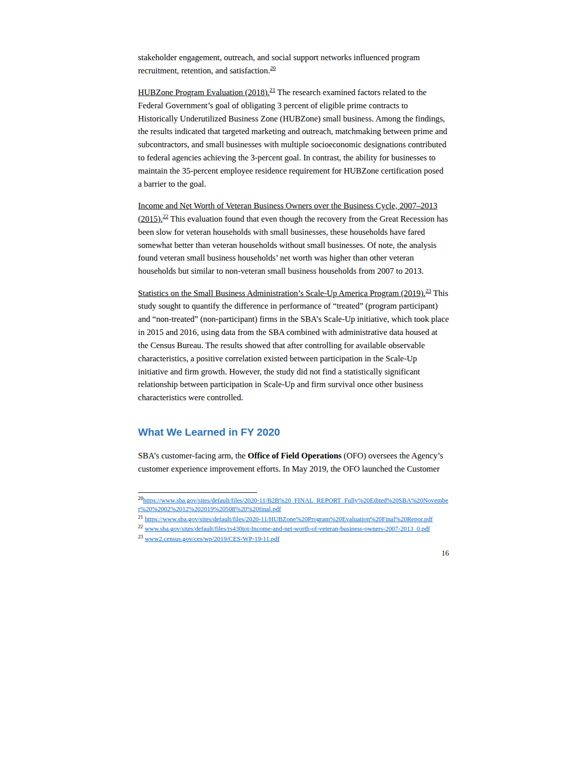stakeholder engagement, outreach, and social support networks influenced program recruitment, retention, and satisfaction.20
HUBZone Program Evaluation (2018).21 The research examined factors related to the Federal Government’s goal of obligating 3 percent of eligible prime contracts to Historically Underutilized Business Zone (HUBZone) small business. Among the findings, the results indicated that targeted marketing and outreach, matchmaking between prime and subcontractors, and small businesses with multiple socioeconomic designations contributed to federal agencies achieving the 3-percent goal. In contrast, the ability for businesses to maintain the 35-percent employee residence requirement for HUBZone certification posed a barrier to the goal.
Income and Net Worth of Veteran Business Owners over the Business Cycle, 2007–2013 (2015).22 This evaluation found that even though the recovery from the Great Recession has been slow for veteran households with small businesses, these households have fared somewhat better than veteran households without small businesses. Of note, the analysis found veteran small business households’ net worth was higher than other veteran households but similar to non-veteran small business households from 2007 to 2013.
Statistics on the Small Business Administration’s Scale-Up America Program (2019).23 This study sought to quantify the difference in performance of “treated” (program participant) and “non-treated” (non-participant) firms in the SBA’s Scale-Up initiative, which took place in 2015 and 2016, using data from the SBA combined with administrative data housed at the Census Bureau. The results showed that after controlling for available observable characteristics, a positive correlation existed between participation in the Scale-Up initiative and firm growth. However, the study did not find a statistically significant relationship between participation in Scale-Up and firm survival once other business characteristics were controlled.
What We Learned in FY 2020
SBA’s customer-facing arm, the Office of Field Operations (OFO) oversees the Agency’s customer experience improvement efforts. In May 2019, the OFO launched the Customer
20https://www.sba.gov/sites/default/files/2020-11/B2B%20_FINAL_REPORT_Fully%20Edited%20SBA%20November%20%2002%2012%202019%20508%20%20final.pdf
21 https://www.sba.gov/sites/default/files/2020-11/HUBZone%20Program%20Evaluation%20Final%20Repor.pdf
22 www.sba.gov/sites/default/files/rs430tot-Income-and-net-worth-of-veteran-business-owners-2007-2013_0.pdf
23 www2.census.gov/ces/wp/2019/CES-WP-19-11.pdf
16